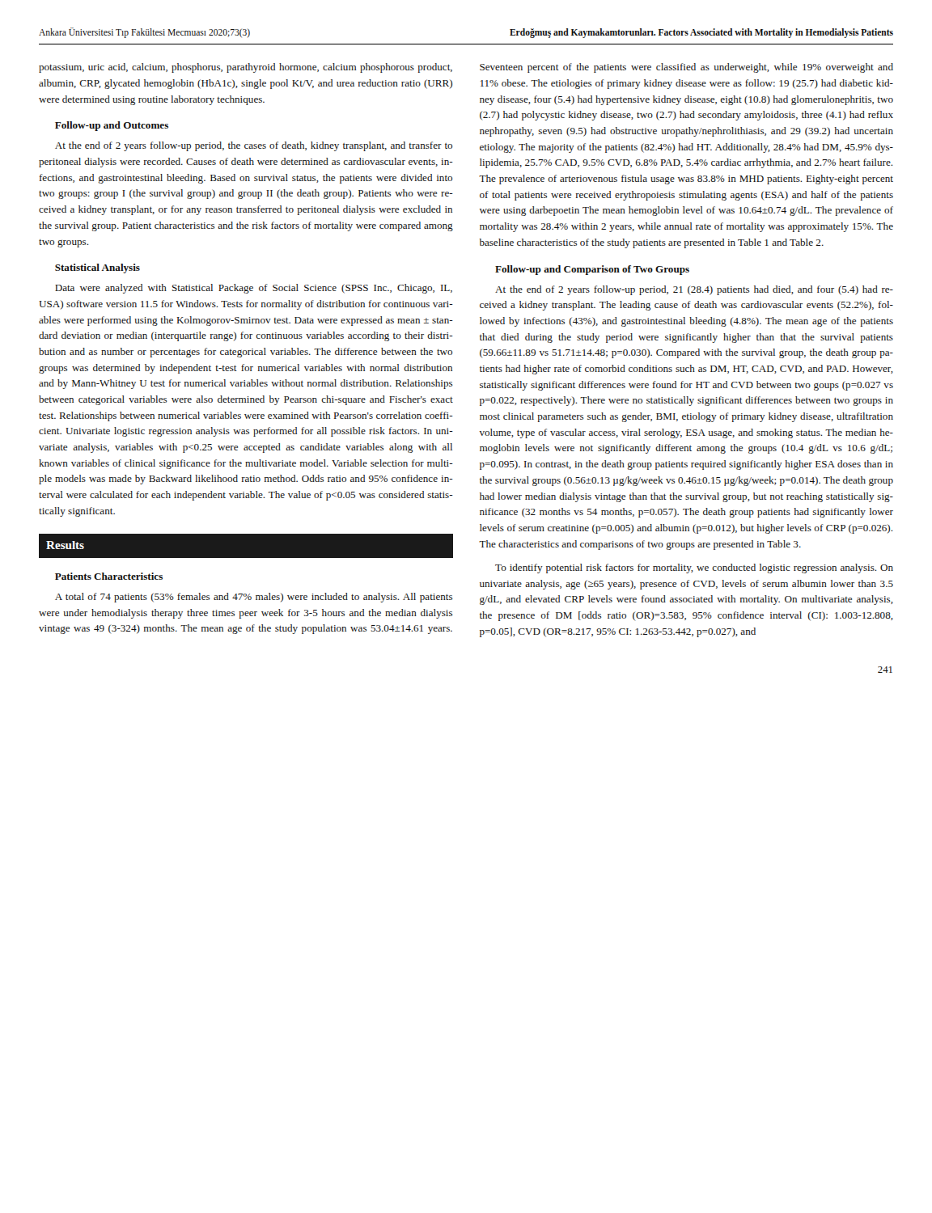Ankara Üniversitesi Tıp Fakültesi Mecmuası 2020;73(3) Erdoğmuş and Kaymakamtorunları. Factors Associated with Mortality in Hemodialysis Patients
potassium, uric acid, calcium, phosphorus, parathyroid hormone, calcium phosphorous product, albumin, CRP, glycated hemoglobin (HbA1c), single pool Kt/V, and urea reduction ratio (URR) were determined using routine laboratory techniques.
Follow-up and Outcomes
At the end of 2 years follow-up period, the cases of death, kidney transplant, and transfer to peritoneal dialysis were recorded. Causes of death were determined as cardiovascular events, infections, and gastrointestinal bleeding. Based on survival status, the patients were divided into two groups: group I (the survival group) and group II (the death group). Patients who were received a kidney transplant, or for any reason transferred to peritoneal dialysis were excluded in the survival group. Patient characteristics and the risk factors of mortality were compared among two groups.
Statistical Analysis
Data were analyzed with Statistical Package of Social Science (SPSS Inc., Chicago, IL, USA) software version 11.5 for Windows. Tests for normality of distribution for continuous variables were performed using the Kolmogorov-Smirnov test. Data were expressed as mean ± standard deviation or median (interquartile range) for continuous variables according to their distribution and as number or percentages for categorical variables. The difference between the two groups was determined by independent t-test for numerical variables with normal distribution and by Mann-Whitney U test for numerical variables without normal distribution. Relationships between categorical variables were also determined by Pearson chi-square and Fischer's exact test. Relationships between numerical variables were examined with Pearson's correlation coefficient. Univariate logistic regression analysis was performed for all possible risk factors. In univariate analysis, variables with p<0.25 were accepted as candidate variables along with all known variables of clinical significance for the multivariate model. Variable selection for multiple models was made by Backward likelihood ratio method. Odds ratio and 95% confidence interval were calculated for each independent variable. The value of p<0.05 was considered statistically significant.
Results
Patients Characteristics
A total of 74 patients (53% females and 47% males) were included to analysis. All patients were under hemodialysis therapy three times peer week for 3-5 hours and the median dialysis vintage was 49 (3-324) months. The mean age of the study population was 53.04±14.61 years. Seventeen percent of the patients were classified as underweight, while 19% overweight and 11% obese. The etiologies of primary kidney disease were as follow: 19 (25.7) had diabetic kidney disease, four (5.4) had hypertensive kidney disease, eight (10.8) had glomerulonephritis, two (2.7) had polycystic kidney disease, two (2.7) had secondary amyloidosis, three (4.1) had reflux nephropathy, seven (9.5) had obstructive uropathy/nephrolithiasis, and 29 (39.2) had uncertain etiology. The majority of the patients (82.4%) had HT. Additionally, 28.4% had DM, 45.9% dyslipidemia, 25.7% CAD, 9.5% CVD, 6.8% PAD, 5.4% cardiac arrhythmia, and 2.7% heart failure. The prevalence of arteriovenous fistula usage was 83.8% in MHD patients. Eighty-eight percent of total patients were received erythropoiesis stimulating agents (ESA) and half of the patients were using darbepoetin The mean hemoglobin level of was 10.64±0.74 g/dL. The prevalence of mortality was 28.4% within 2 years, while annual rate of mortality was approximately 15%. The baseline characteristics of the study patients are presented in Table 1 and Table 2.
Follow-up and Comparison of Two Groups
At the end of 2 years follow-up period, 21 (28.4) patients had died, and four (5.4) had received a kidney transplant. The leading cause of death was cardiovascular events (52.2%), followed by infections (43%), and gastrointestinal bleeding (4.8%). The mean age of the patients that died during the study period were significantly higher than that the survival patients (59.66±11.89 vs 51.71±14.48; p=0.030). Compared with the survival group, the death group patients had higher rate of comorbid conditions such as DM, HT, CAD, CVD, and PAD. However, statistically significant differences were found for HT and CVD between two goups (p=0.027 vs p=0.022, respectively). There were no statistically significant differences between two groups in most clinical parameters such as gender, BMI, etiology of primary kidney disease, ultrafiltration volume, type of vascular access, viral serology, ESA usage, and smoking status. The median hemoglobin levels were not significantly different among the groups (10.4 g/dL vs 10.6 g/dL; p=0.095). In contrast, in the death group patients required significantly higher ESA doses than in the survival groups (0.56±0.13 µg/kg/week vs 0.46±0.15 µg/kg/week; p=0.014). The death group had lower median dialysis vintage than that the survival group, but not reaching statistically significance (32 months vs 54 months, p=0.057). The death group patients had significantly lower levels of serum creatinine (p=0.005) and albumin (p=0.012), but higher levels of CRP (p=0.026). The characteristics and comparisons of two groups are presented in Table 3.
To identify potential risk factors for mortality, we conducted logistic regression analysis. On univariate analysis, age (≥65 years), presence of CVD, levels of serum albumin lower than 3.5 g/dL, and elevated CRP levels were found associated with mortality. On multivariate analysis, the presence of DM [odds ratio (OR)=3.583, 95% confidence interval (CI): 1.003-12.808, p=0.05], CVD (OR=8.217, 95% CI: 1.263-53.442, p=0.027), and
241